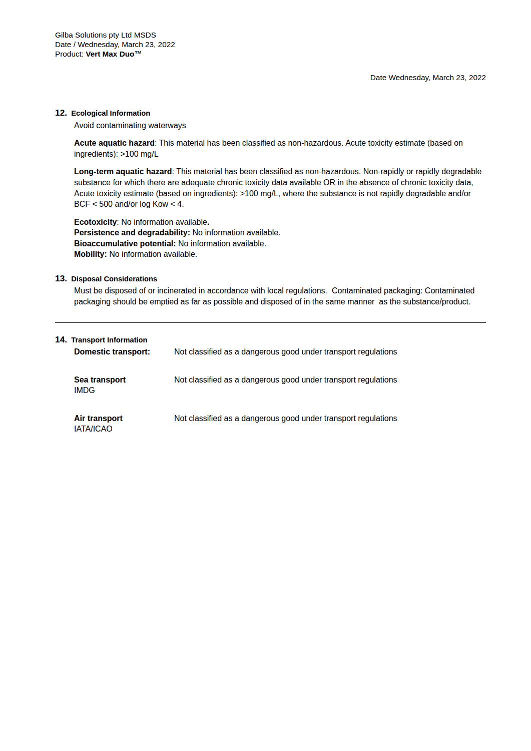Gilba Solutions pty Ltd MSDS
Date / Wednesday, March 23, 2022
Product: Vert Max Duo™
Date Wednesday, March 23, 2022
12. Ecological Information
Avoid contaminating waterways
Acute aquatic hazard: This material has been classified as non-hazardous. Acute toxicity estimate (based on ingredients): >100 mg/L
Long-term aquatic hazard: This material has been classified as non-hazardous. Non-rapidly or rapidly degradable substance for which there are adequate chronic toxicity data available OR in the absence of chronic toxicity data, Acute toxicity estimate (based on ingredients): >100 mg/L, where the substance is not rapidly degradable and/or BCF < 500 and/or log Kow < 4.
Ecotoxicity: No information available.
Persistence and degradability: No information available.
Bioaccumulative potential: No information available.
Mobility: No information available.
13. Disposal Considerations
Must be disposed of or incinerated in accordance with local regulations. Contaminated packaging: Contaminated packaging should be emptied as far as possible and disposed of in the same manner as the substance/product.
14. Transport Information
| Domestic transport: | Not classified as a dangerous good under transport regulations |
| Sea transport IMDG | Not classified as a dangerous good under transport regulations |
| Air transport IATA/ICAO | Not classified as a dangerous good under transport regulations |